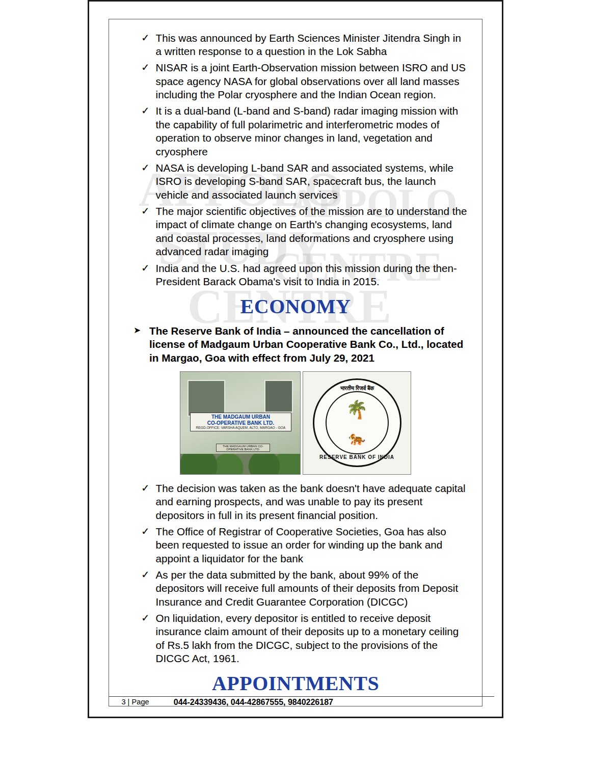APPOLO
STUDY
CENTRE
APPOLO
CENTRE
This was announced by Earth Sciences Minister Jitendra Singh in a written response to a question in the Lok Sabha
NISAR is a joint Earth-Observation mission between ISRO and US space agency NASA for global observations over all land masses including the Polar cryosphere and the Indian Ocean region.
It is a dual-band (L-band and S-band) radar imaging mission with the capability of full polarimetric and interferometric modes of operation to observe minor changes in land, vegetation and cryosphere
NASA is developing L-band SAR and associated systems, while ISRO is developing S-band SAR, spacecraft bus, the launch vehicle and associated launch services
The major scientific objectives of the mission are to understand the impact of climate change on Earth's changing ecosystems, land and coastal processes, land deformations and cryosphere using advanced radar imaging
India and the U.S. had agreed upon this mission during the then-President Barack Obama's visit to India in 2015.
ECONOMY
The Reserve Bank of India – announced the cancellation of license of Madgaum Urban Cooperative Bank Co., Ltd., located in Margao, Goa with effect from July 29, 2021
THE MADGAUM URBAN
CO-OPERATIVE BANK LTD.
REGD.OFFICE: VARSHA AQUEM, ALTO, MARGAO - GOA
THE MADGAUM URBAN CO-OPERATIVE BANK LTD.
भारतीय रिजर्व बैंक
🌴
🐅
RESERVE BANK OF INDIA
The decision was taken as the bank doesn't have adequate capital and earning prospects, and was unable to pay its present depositors in full in its present financial position.
The Office of Registrar of Cooperative Societies, Goa has also been requested to issue an order for winding up the bank and appoint a liquidator for the bank
As per the data submitted by the bank, about 99% of the depositors will receive full amounts of their deposits from Deposit Insurance and Credit Guarantee Corporation (DICGC)
On liquidation, every depositor is entitled to receive deposit insurance claim amount of their deposits up to a monetary ceiling of Rs.5 lakh from the DICGC, subject to the provisions of the DICGC Act, 1961.
APPOINTMENTS
3 | Page 044-24339436, 044-42867555, 9840226187